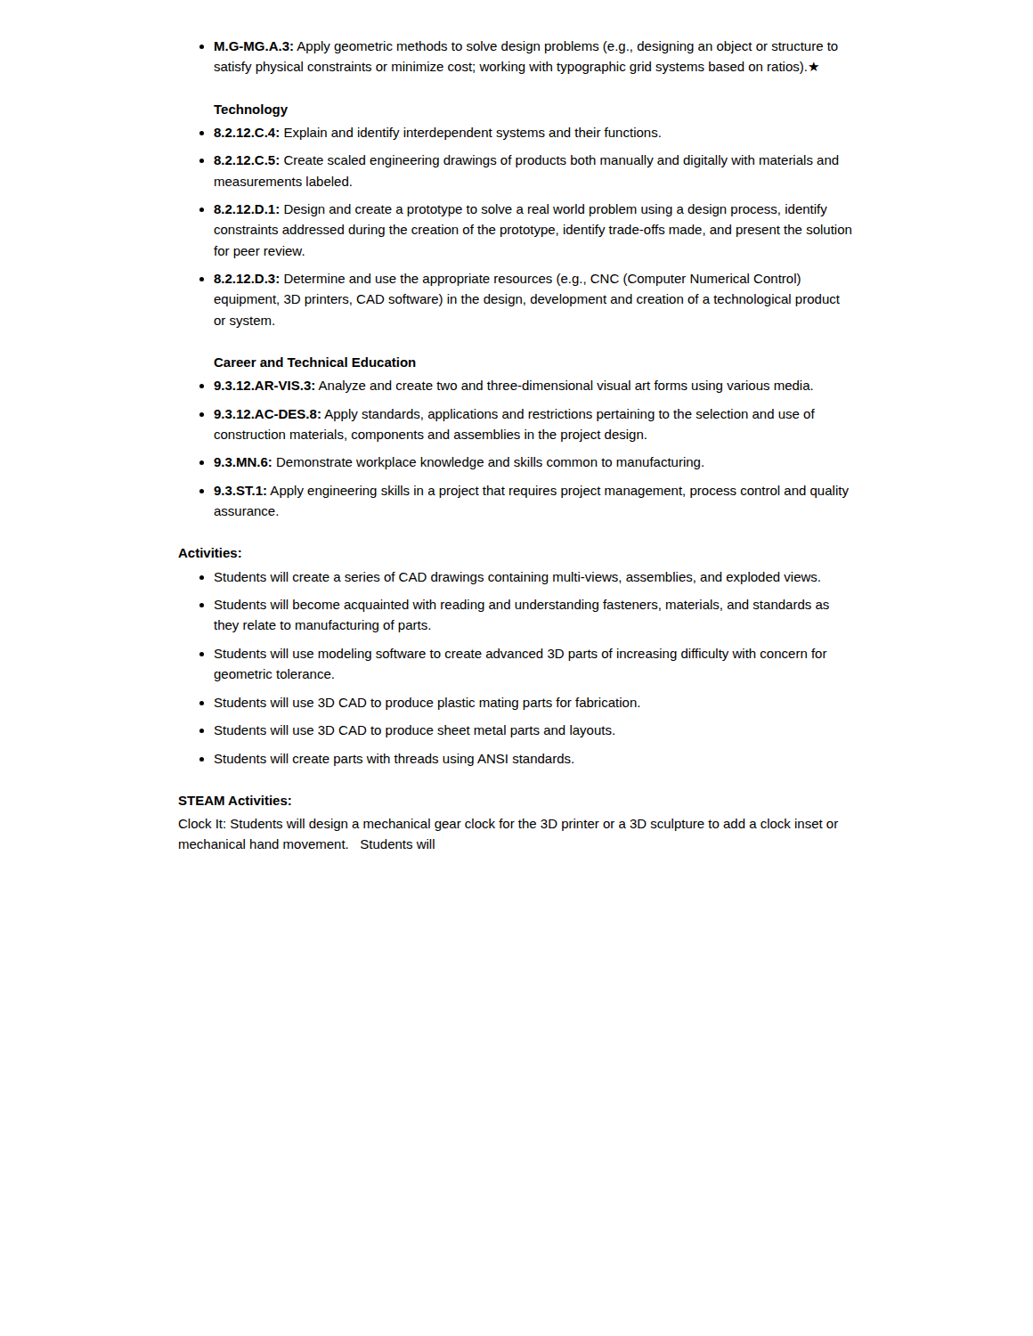M.G-MG.A.3: Apply geometric methods to solve design problems (e.g., designing an object or structure to satisfy physical constraints or minimize cost; working with typographic grid systems based on ratios).★
Technology
8.2.12.C.4: Explain and identify interdependent systems and their functions.
8.2.12.C.5: Create scaled engineering drawings of products both manually and digitally with materials and measurements labeled.
8.2.12.D.1: Design and create a prototype to solve a real world problem using a design process, identify constraints addressed during the creation of the prototype, identify trade-offs made, and present the solution for peer review.
8.2.12.D.3: Determine and use the appropriate resources (e.g., CNC (Computer Numerical Control) equipment, 3D printers, CAD software) in the design, development and creation of a technological product or system.
Career and Technical Education
9.3.12.AR-VIS.3: Analyze and create two and three-dimensional visual art forms using various media.
9.3.12.AC-DES.8: Apply standards, applications and restrictions pertaining to the selection and use of construction materials, components and assemblies in the project design.
9.3.MN.6: Demonstrate workplace knowledge and skills common to manufacturing.
9.3.ST.1: Apply engineering skills in a project that requires project management, process control and quality assurance.
Activities:
Students will create a series of CAD drawings containing multi-views, assemblies, and exploded views.
Students will become acquainted with reading and understanding fasteners, materials, and standards as they relate to manufacturing of parts.
Students will use modeling software to create advanced 3D parts of increasing difficulty with concern for geometric tolerance.
Students will use 3D CAD to produce plastic mating parts for fabrication.
Students will use 3D CAD to produce sheet metal parts and layouts.
Students will create parts with threads using ANSI standards.
STEAM Activities:
Clock It: Students will design a mechanical gear clock for the 3D printer or a 3D sculpture to add a clock inset or mechanical hand movement. Students will